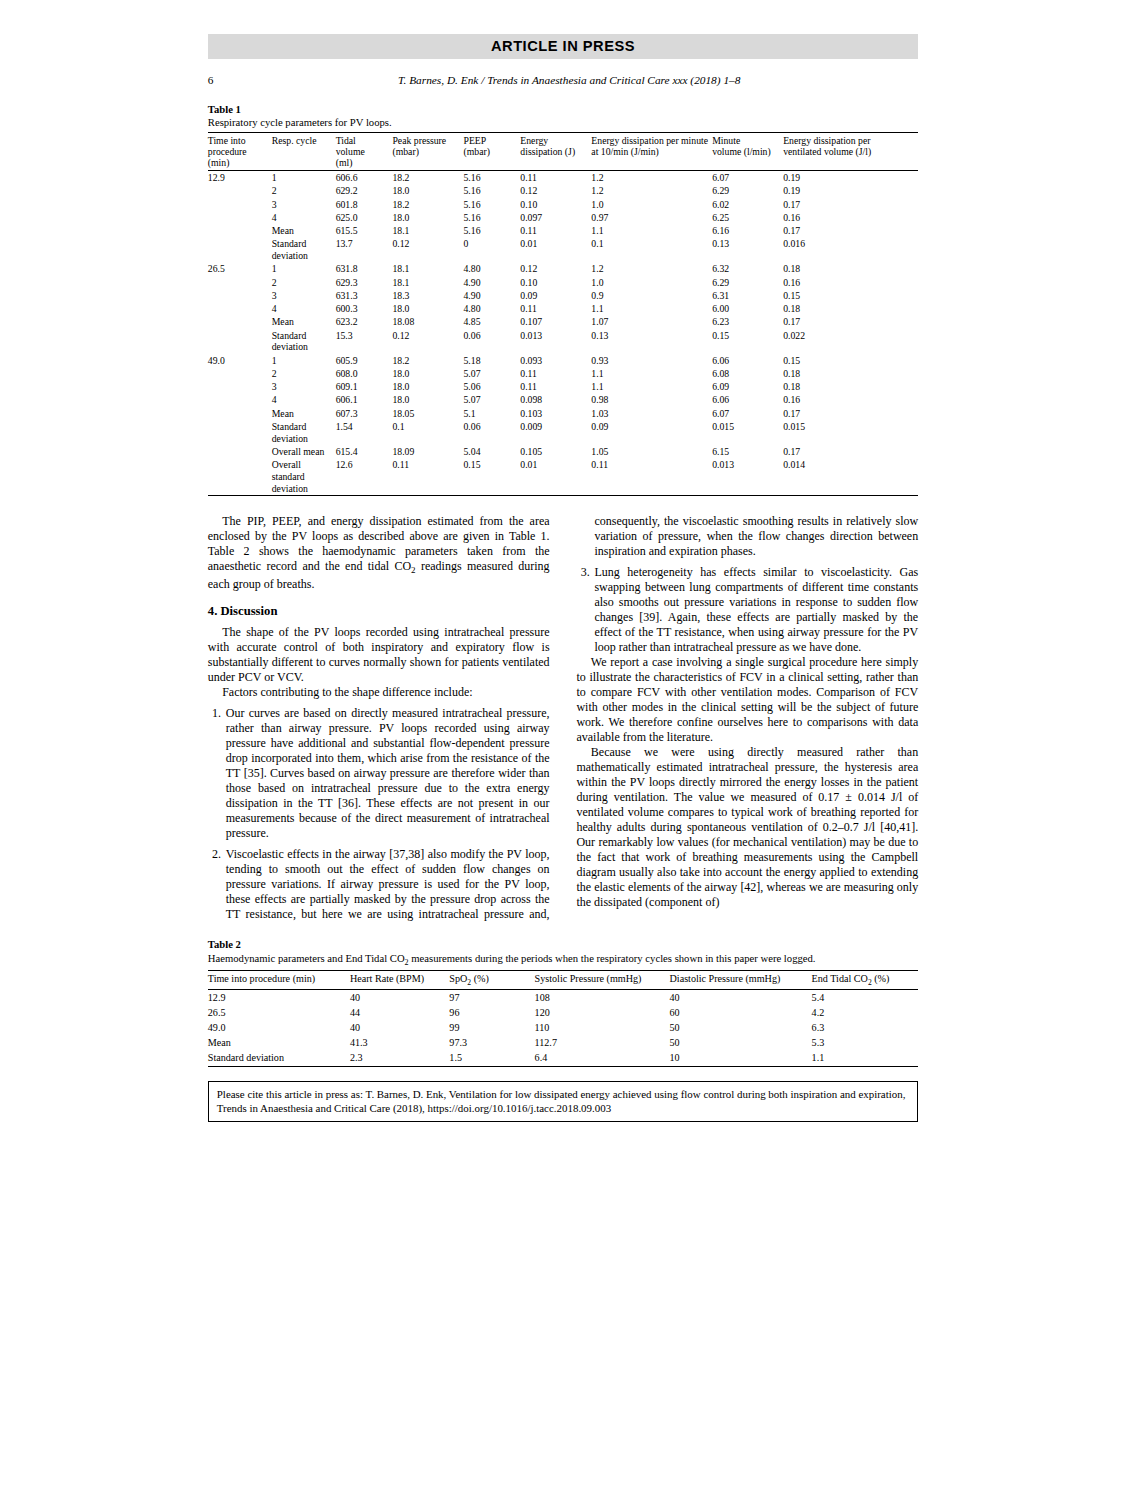ARTICLE IN PRESS
6 T. Barnes, D. Enk / Trends in Anaesthesia and Critical Care xxx (2018) 1–8
Table 1 Respiratory cycle parameters for PV loops.
| Time into procedure (min) | Resp. cycle | Tidal volume (ml) | Peak pressure (mbar) | PEEP (mbar) | Energy dissipation (J) | Energy dissipation per minute at 10/min (J/min) | Minute volume (l/min) | Energy dissipation per ventilated volume (J/l) |
| --- | --- | --- | --- | --- | --- | --- | --- | --- |
| 12.9 | 1 | 606.6 | 18.2 | 5.16 | 0.11 | 1.2 | 6.07 | 0.19 |
| | 2 | 629.2 | 18.0 | 5.16 | 0.12 | 1.2 | 6.29 | 0.19 |
| | 3 | 601.8 | 18.2 | 5.16 | 0.10 | 1.0 | 6.02 | 0.17 |
| | 4 | 625.0 | 18.0 | 5.16 | 0.097 | 0.97 | 6.25 | 0.16 |
| | Mean | 615.5 | 18.1 | 5.16 | 0.11 | 1.1 | 6.16 | 0.17 |
| | Standard deviation | 13.7 | 0.12 | 0 | 0.01 | 0.1 | 0.13 | 0.016 |
| 26.5 | 1 | 631.8 | 18.1 | 4.80 | 0.12 | 1.2 | 6.32 | 0.18 |
| | 2 | 629.3 | 18.1 | 4.90 | 0.10 | 1.0 | 6.29 | 0.16 |
| | 3 | 631.3 | 18.3 | 4.90 | 0.09 | 0.9 | 6.31 | 0.15 |
| | 4 | 600.3 | 18.0 | 4.80 | 0.11 | 1.1 | 6.00 | 0.18 |
| | Mean | 623.2 | 18.08 | 4.85 | 0.107 | 1.07 | 6.23 | 0.17 |
| | Standard deviation | 15.3 | 0.12 | 0.06 | 0.013 | 0.13 | 0.15 | 0.022 |
| 49.0 | 1 | 605.9 | 18.2 | 5.18 | 0.093 | 0.93 | 6.06 | 0.15 |
| | 2 | 608.0 | 18.0 | 5.07 | 0.11 | 1.1 | 6.08 | 0.18 |
| | 3 | 609.1 | 18.0 | 5.06 | 0.11 | 1.1 | 6.09 | 0.18 |
| | 4 | 606.1 | 18.0 | 5.07 | 0.098 | 0.98 | 6.06 | 0.16 |
| | Mean | 607.3 | 18.05 | 5.1 | 0.103 | 1.03 | 6.07 | 0.17 |
| | Standard deviation | 1.54 | 0.1 | 0.06 | 0.009 | 0.09 | 0.015 | 0.015 |
| | Overall mean | 615.4 | 18.09 | 5.04 | 0.105 | 1.05 | 6.15 | 0.17 |
| | Overall standard deviation | 12.6 | 0.11 | 0.15 | 0.01 | 0.11 | 0.013 | 0.014 |
The PIP, PEEP, and energy dissipation estimated from the area enclosed by the PV loops as described above are given in Table 1. Table 2 shows the haemodynamic parameters taken from the anaesthetic record and the end tidal CO2 readings measured during each group of breaths.
4. Discussion
The shape of the PV loops recorded using intratracheal pressure with accurate control of both inspiratory and expiratory flow is substantially different to curves normally shown for patients ventilated under PCV or VCV.
Factors contributing to the shape difference include:
Our curves are based on directly measured intratracheal pressure, rather than airway pressure. PV loops recorded using airway pressure have additional and substantial flow-dependent pressure drop incorporated into them, which arise from the resistance of the TT [35]. Curves based on airway pressure are therefore wider than those based on intratracheal pressure due to the extra energy dissipation in the TT [36]. These effects are not present in our measurements because of the direct measurement of intratracheal pressure.
Viscoelastic effects in the airway [37,38] also modify the PV loop, tending to smooth out the effect of sudden flow changes on pressure variations. If airway pressure is used for the PV loop, these effects are partially masked by the pressure drop across the TT resistance, but here we are using intratracheal pressure and, consequently, the viscoelastic smoothing results in relatively slow variation of pressure, when the flow changes direction between inspiration and expiration phases.
Lung heterogeneity has effects similar to viscoelasticity. Gas swapping between lung compartments of different time constants also smooths out pressure variations in response to sudden flow changes [39]. Again, these effects are partially masked by the effect of the TT resistance, when using airway pressure for the PV loop rather than intratracheal pressure as we have done.
We report a case involving a single surgical procedure here simply to illustrate the characteristics of FCV in a clinical setting, rather than to compare FCV with other ventilation modes. Comparison of FCV with other modes in the clinical setting will be the subject of future work. We therefore confine ourselves here to comparisons with data available from the literature.
Because we were using directly measured rather than mathematically estimated intratracheal pressure, the hysteresis area within the PV loops directly mirrored the energy losses in the patient during ventilation. The value we measured of 0.17 ± 0.014 J/l of ventilated volume compares to typical work of breathing reported for healthy adults during spontaneous ventilation of 0.2–0.7 J/l [40,41]. Our remarkably low values (for mechanical ventilation) may be due to the fact that work of breathing measurements using the Campbell diagram usually also take into account the energy applied to extending the elastic elements of the airway [42], whereas we are measuring only the dissipated (component of)
Table 2 Haemodynamic parameters and End Tidal CO2 measurements during the periods when the respiratory cycles shown in this paper were logged.
| Time into procedure (min) | Heart Rate (BPM) | SpO 2 (%) | Systolic Pressure (mmHg) | Diastolic Pressure (mmHg) | End Tidal CO 2 (%) |
| --- | --- | --- | --- | --- | --- |
| 12.9 | 40 | 97 | 108 | 40 | 5.4 |
| 26.5 | 44 | 96 | 120 | 60 | 4.2 |
| 49.0 | 40 | 99 | 110 | 50 | 6.3 |
| Mean | 41.3 | 97.3 | 112.7 | 50 | 5.3 |
| Standard deviation | 2.3 | 1.5 | 6.4 | 10 | 1.1 |
Please cite this article in press as: T. Barnes, D. Enk, Ventilation for low dissipated energy achieved using flow control during both inspiration and expiration, Trends in Anaesthesia and Critical Care (2018), https://doi.org/10.1016/j.tacc.2018.09.003